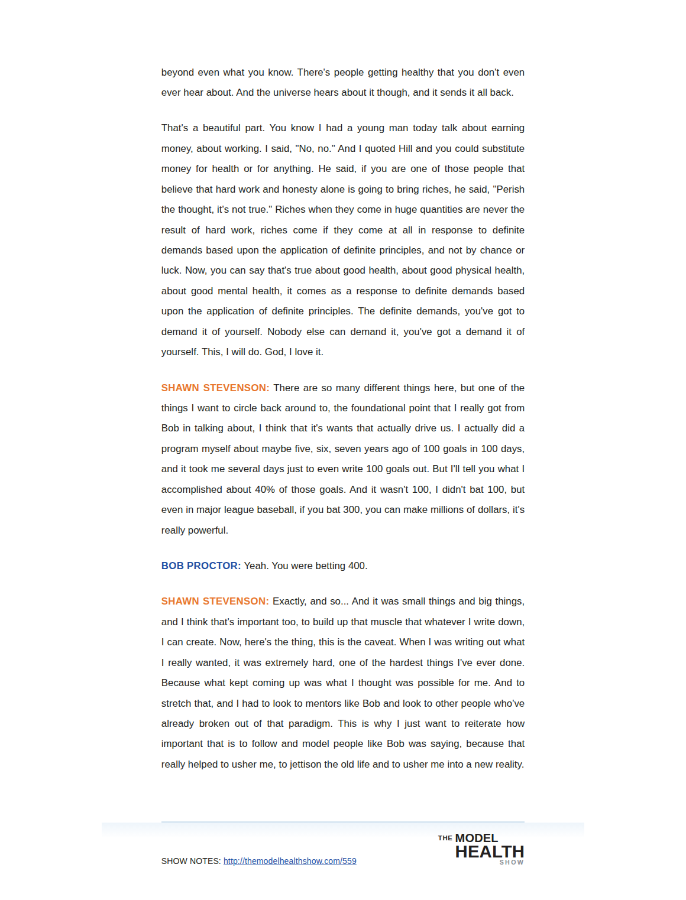beyond even what you know. There's people getting healthy that you don't even ever hear about. And the universe hears about it though, and it sends it all back.
That's a beautiful part. You know I had a young man today talk about earning money, about working. I said, "No, no." And I quoted Hill and you could substitute money for health or for anything. He said, if you are one of those people that believe that hard work and honesty alone is going to bring riches, he said, "Perish the thought, it's not true." Riches when they come in huge quantities are never the result of hard work, riches come if they come at all in response to definite demands based upon the application of definite principles, and not by chance or luck. Now, you can say that's true about good health, about good physical health, about good mental health, it comes as a response to definite demands based upon the application of definite principles. The definite demands, you've got to demand it of yourself. Nobody else can demand it, you've got a demand it of yourself. This, I will do. God, I love it.
SHAWN STEVENSON: There are so many different things here, but one of the things I want to circle back around to, the foundational point that I really got from Bob in talking about, I think that it's wants that actually drive us. I actually did a program myself about maybe five, six, seven years ago of 100 goals in 100 days, and it took me several days just to even write 100 goals out. But I'll tell you what I accomplished about 40% of those goals. And it wasn't 100, I didn't bat 100, but even in major league baseball, if you bat 300, you can make millions of dollars, it's really powerful.
BOB PROCTOR: Yeah. You were betting 400.
SHAWN STEVENSON: Exactly, and so... And it was small things and big things, and I think that's important too, to build up that muscle that whatever I write down, I can create. Now, here's the thing, this is the caveat. When I was writing out what I really wanted, it was extremely hard, one of the hardest things I've ever done. Because what kept coming up was what I thought was possible for me. And to stretch that, and I had to look to mentors like Bob and look to other people who've already broken out of that paradigm. This is why I just want to reiterate how important that is to follow and model people like Bob was saying, because that really helped to usher me, to jettison the old life and to usher me into a new reality.
SHOW NOTES: http://themodelhealthshow.com/559
the MODEL HEALTH show